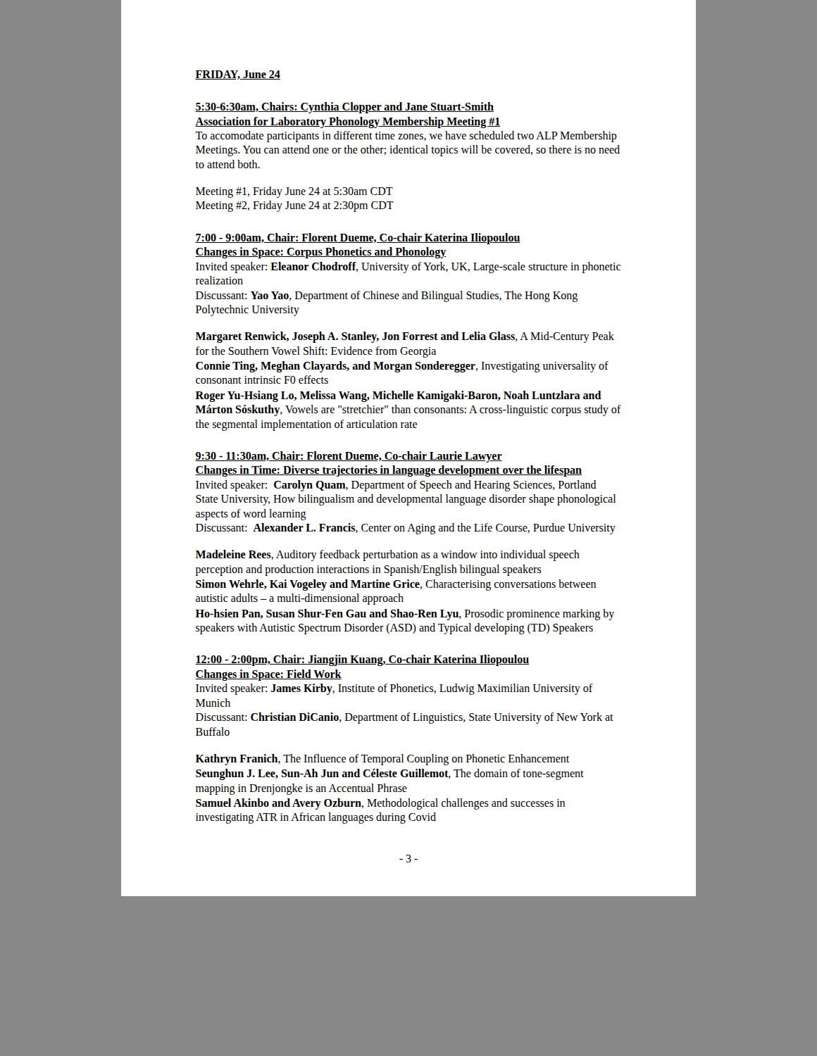FRIDAY, June 24
5:30-6:30am, Chairs: Cynthia Clopper and Jane Stuart-Smith
Association for Laboratory Phonology Membership Meeting #1
To accomodate participants in different time zones, we have scheduled two ALP Membership Meetings. You can attend one or the other; identical topics will be covered, so there is no need to attend both.
Meeting #1, Friday June 24 at 5:30am CDT
Meeting #2, Friday June 24 at 2:30pm CDT
7:00 - 9:00am, Chair: Florent Dueme, Co-chair Katerina Iliopoulou
Changes in Space: Corpus Phonetics and Phonology
Invited speaker: Eleanor Chodroff, University of York, UK, Large-scale structure in phonetic realization
Discussant: Yao Yao, Department of Chinese and Bilingual Studies, The Hong Kong Polytechnic University
Margaret Renwick, Joseph A. Stanley, Jon Forrest and Lelia Glass, A Mid-Century Peak for the Southern Vowel Shift: Evidence from Georgia
Connie Ting, Meghan Clayards, and Morgan Sonderegger, Investigating universality of consonant intrinsic F0 effects
Roger Yu-Hsiang Lo, Melissa Wang, Michelle Kamigaki-Baron, Noah Luntzlara and Márton Sóskuthy, Vowels are "stretchier" than consonants: A cross-linguistic corpus study of the segmental implementation of articulation rate
9:30 - 11:30am, Chair: Florent Dueme, Co-chair Laurie Lawyer
Changes in Time: Diverse trajectories in language development over the lifespan
Invited speaker: Carolyn Quam, Department of Speech and Hearing Sciences, Portland State University, How bilingualism and developmental language disorder shape phonological aspects of word learning
Discussant: Alexander L. Francis, Center on Aging and the Life Course, Purdue University
Madeleine Rees, Auditory feedback perturbation as a window into individual speech perception and production interactions in Spanish/English bilingual speakers
Simon Wehrle, Kai Vogeley and Martine Grice, Characterising conversations between autistic adults – a multi-dimensional approach
Ho-hsien Pan, Susan Shur-Fen Gau and Shao-Ren Lyu, Prosodic prominence marking by speakers with Autistic Spectrum Disorder (ASD) and Typical developing (TD) Speakers
12:00 - 2:00pm, Chair: Jiangjin Kuang, Co-chair Katerina Iliopoulou
Changes in Space: Field Work
Invited speaker: James Kirby, Institute of Phonetics, Ludwig Maximilian University of Munich
Discussant: Christian DiCanio, Department of Linguistics, State University of New York at Buffalo
Kathryn Franich, The Influence of Temporal Coupling on Phonetic Enhancement
Seunghun J. Lee, Sun-Ah Jun and Céleste Guillemot, The domain of tone-segment mapping in Drenjongke is an Accentual Phrase
Samuel Akinbo and Avery Ozburn, Methodological challenges and successes in investigating ATR in African languages during Covid
- 3 -